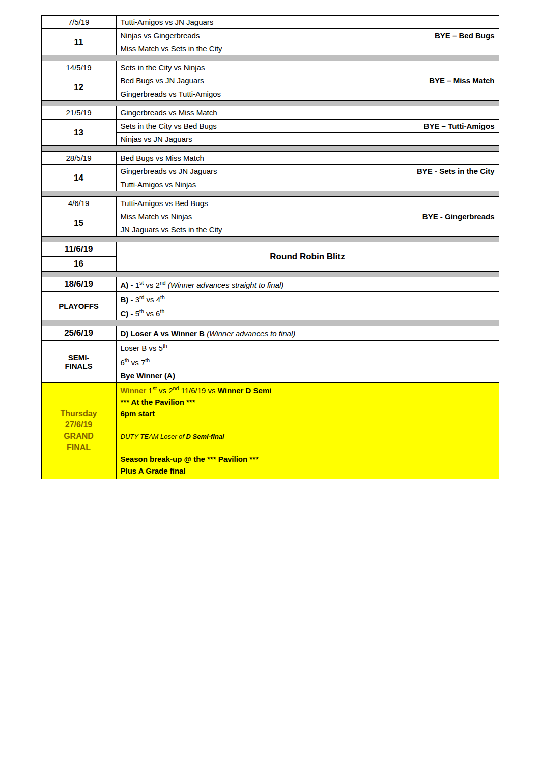| 7/5/19 | Tutti-Amigos vs JN Jaguars |
| 11 | Ninjas vs Gingerbreads BYE – Bed Bugs |
| Miss Match vs Sets in the City |
| 14/5/19 | Sets in the City vs Ninjas |
| 12 | Bed Bugs vs JN Jaguars BYE – Miss Match |
| Gingerbreads vs Tutti-Amigos |
| 21/5/19 | Gingerbreads vs Miss Match |
| 13 | Sets in the City vs Bed Bugs BYE – Tutti-Amigos |
| Ninjas vs JN Jaguars |
| 28/5/19 | Bed Bugs vs Miss Match |
| 14 | Gingerbreads vs JN Jaguars BYE - Sets in the City |
| Tutti-Amigos vs Ninjas |
| 4/6/19 | Tutti-Amigos vs Bed Bugs |
| 15 | Miss Match vs Ninjas BYE - Gingerbreads |
| JN Jaguars vs Sets in the City |
| 11/6/19 | Round Robin Blitz |
| 16 |
| 18/6/19 | A) - 1 st vs 2 nd (Winner advances straight to final) |
| PLAYOFFS | B) - 3 rd vs 4 th |
| C) - 5 th vs 6 th |
| 25/6/19 | D) Loser A vs Winner B (Winner advances to final) |
| SEMI- FINALS | Loser B vs 5 th |
| 6 th vs 7 th |
| Bye Winner (A) |
| Thursday 27/6/19 GRAND FINAL | Winner 1 st vs 2 nd 11/6/19 vs Winner D Semi *** At the Pavilion *** 6pm start DUTY TEAM Loser of D Semi-final Season break-up @ the *** Pavilion *** Plus A Grade final |